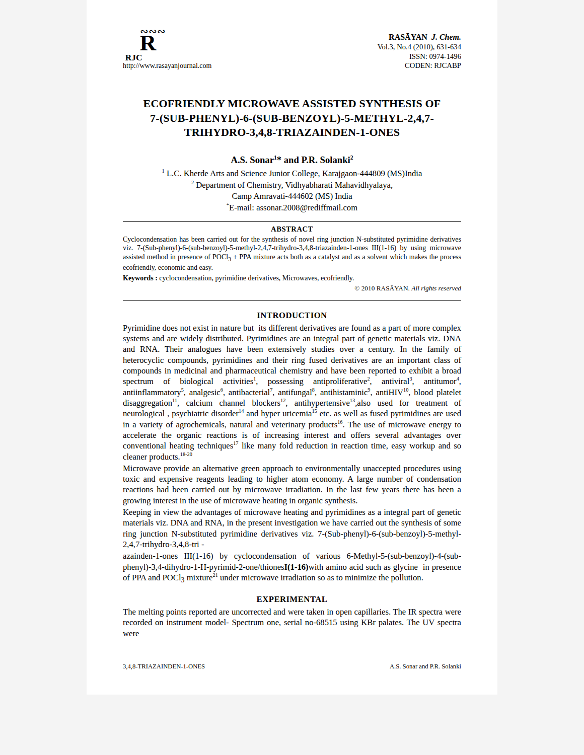∾∾∾R
RJC
http://www.rasayanjournal.com
RASĀYAN J. Chem.
Vol.3, No.4 (2010), 631-634
ISSN: 0974-1496
CODEN: RJCABP
ECOFRIENDLY MICROWAVE ASSISTED SYNTHESIS OF
7-(SUB-PHENYL)-6-(SUB-BENZOYL)-5-METHYL-2,4,7-
TRIHYDRO-3,4,8-TRIAZAINDEN-1-ONES
A.S. Sonar1* and P.R. Solanki2
1 L.C. Kherde Arts and Science Junior College, Karajgaon-444809 (MS)India
2 Department of Chemistry, Vidhyabharati Mahavidhyalaya,
Camp Amravati-444602 (MS) India
*E-mail: assonar.2008@rediffmail.com
ABSTRACT
Cyclocondensation has been carried out for the synthesis of novel ring junction N-substituted pyrimidine derivatives viz. 7-(Sub-phenyl)-6-(sub-benzoyl)-5-methyl-2,4,7-trihydro-3,4,8-triazainden-1-ones III(1-16) by using microwave assisted method in presence of POCl3 + PPA mixture acts both as a catalyst and as a solvent which makes the process ecofriendly, economic and easy.
Keywords : cyclocondensation, pyrimidine derivatives, Microwaves, ecofriendly.
© 2010 RASĀYAN. All rights reserved
INTRODUCTION
Pyrimidine does not exist in nature but its different derivatives are found as a part of more complex systems and are widely distributed. Pyrimidines are an integral part of genetic materials viz. DNA and RNA. Their analogues have been extensively studies over a century. In the family of heterocyclic compounds, pyrimidines and their ring fused derivatives are an important class of compounds in medicinal and pharmaceutical chemistry and have been reported to exhibit a broad spectrum of biological activities1, possessing antiproliferative2, antiviral3, antitumor4, antiinflammatory5, analgesic6, antibacterial7, antifungal8, antihistaminic9, antiHIV10, blood platelet disaggregation11, calcium channel blockers12, antihypertensive13,also used for treatment of neurological , psychiatric disorder14 and hyper uricemia15 etc. as well as fused pyrimidines are used in a variety of agrochemicals, natural and veterinary products16. The use of microwave energy to accelerate the organic reactions is of increasing interest and offers several advantages over conventional heating techniques17 like many fold reduction in reaction time, easy workup and so cleaner products.18-20
Microwave provide an alternative green approach to environmentally unaccepted procedures using toxic and expensive reagents leading to higher atom economy. A large number of condensation reactions had been carried out by microwave irradiation. In the last few years there has been a growing interest in the use of microwave heating in organic synthesis.
Keeping in view the advantages of microwave heating and pyrimidines as a integral part of genetic materials viz. DNA and RNA, in the present investigation we have carried out the synthesis of some ring junction N-substituted pyrimidine derivatives viz. 7-(Sub-phenyl)-6-(sub-benzoyl)-5-methyl-2,4,7-trihydro-3,4,8-tri -
azainden-1-ones III(1-16) by cyclocondensation of various 6-Methyl-5-(sub-benzoyl)-4-(sub-phenyl)-3,4-dihydro-1-H-pyrimid-2-one/thionesI(1-16) with amino acid such as glycine in presence of PPA and POCl3 mixture21 under microwave irradiation so as to minimize the pollution.
EXPERIMENTAL
The melting points reported are uncorrected and were taken in open capillaries. The IR spectra were recorded on instrument model- Spectrum one, serial no-68515 using KBr palates. The UV spectra were
3,4,8-TRIAZAINDEN-1-ONES
A.S. Sonar and P.R. Solanki